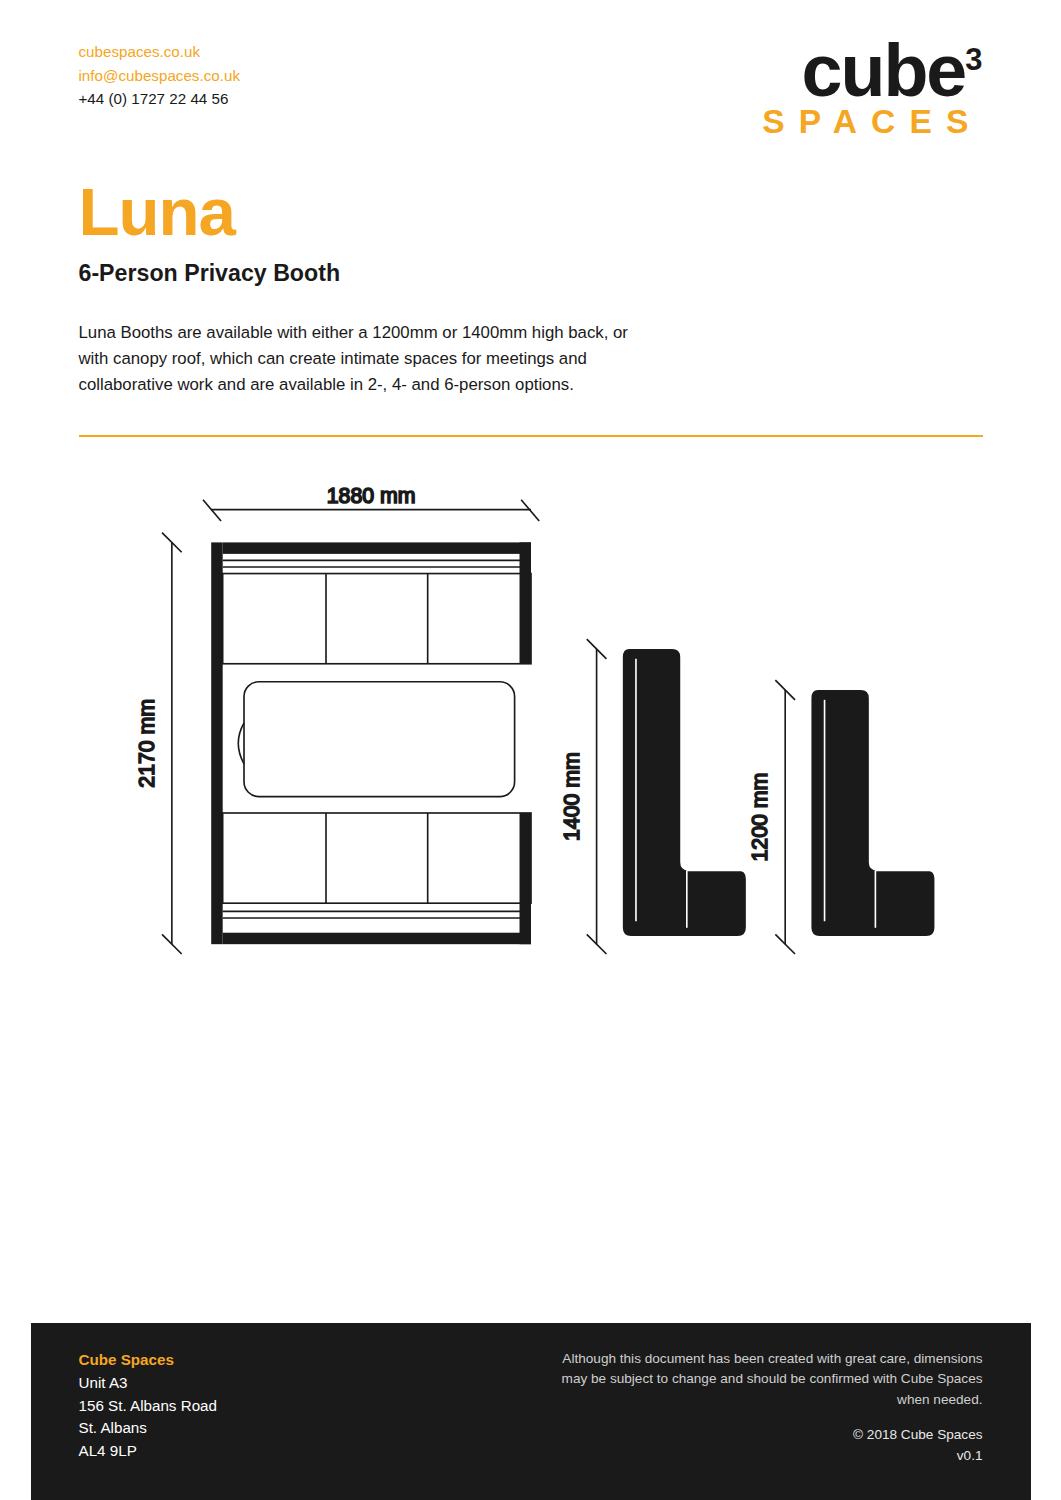cubespaces.co.uk
info@cubespaces.co.uk
+44 (0) 1727 22 44 56
cube3 SPACES
Luna
6-Person Privacy Booth
Luna Booths are available with either a 1200mm or 1400mm high back, or with canopy roof, which can create intimate spaces for meetings and collaborative work and are available in 2-, 4- and 6-person options.
1880 mm 2170 mm 1400 mm 1200 mm
Cube Spaces Unit A3
156 St. Albans Road
St. Albans
AL4 9LP
Although this document has been created with great care, dimensions may be subject to change and should be confirmed with Cube Spaces when needed. © 2018 Cube Spaces
v0.1